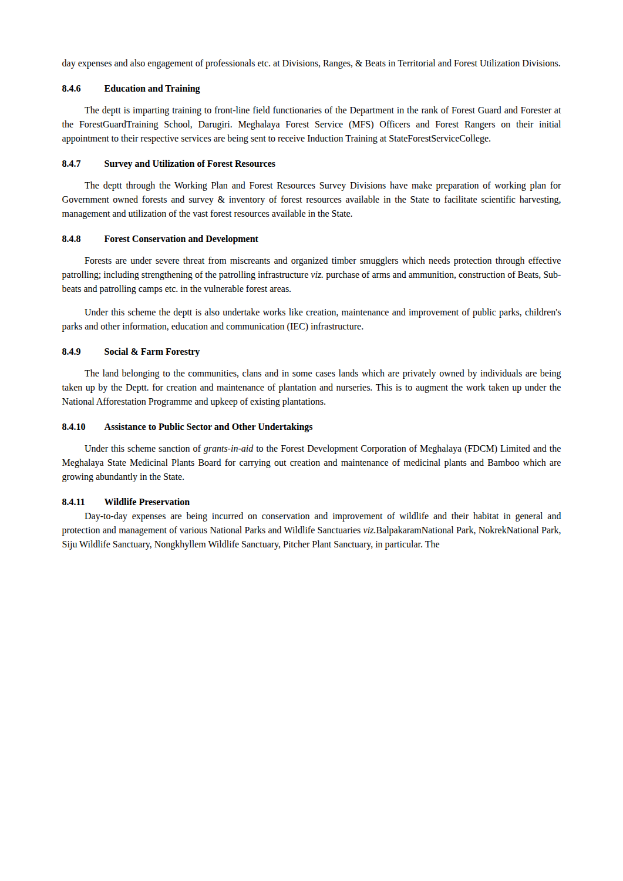day expenses and also engagement of professionals etc. at Divisions, Ranges, & Beats in Territorial and Forest Utilization Divisions.
8.4.6 Education and Training
The deptt is imparting training to front-line field functionaries of the Department in the rank of Forest Guard and Forester at the ForestGuardTraining School, Darugiri. Meghalaya Forest Service (MFS) Officers and Forest Rangers on their initial appointment to their respective services are being sent to receive Induction Training at StateForestServiceCollege.
8.4.7 Survey and Utilization of Forest Resources
The deptt through the Working Plan and Forest Resources Survey Divisions have make preparation of working plan for Government owned forests and survey & inventory of forest resources available in the State to facilitate scientific harvesting, management and utilization of the vast forest resources available in the State.
8.4.8 Forest Conservation and Development
Forests are under severe threat from miscreants and organized timber smugglers which needs protection through effective patrolling; including strengthening of the patrolling infrastructure viz. purchase of arms and ammunition, construction of Beats, Sub-beats and patrolling camps etc. in the vulnerable forest areas.
Under this scheme the deptt is also undertake works like creation, maintenance and improvement of public parks, children's parks and other information, education and communication (IEC) infrastructure.
8.4.9 Social & Farm Forestry
The land belonging to the communities, clans and in some cases lands which are privately owned by individuals are being taken up by the Deptt. for creation and maintenance of plantation and nurseries. This is to augment the work taken up under the National Afforestation Programme and upkeep of existing plantations.
8.4.10 Assistance to Public Sector and Other Undertakings
Under this scheme sanction of grants-in-aid to the Forest Development Corporation of Meghalaya (FDCM) Limited and the Meghalaya State Medicinal Plants Board for carrying out creation and maintenance of medicinal plants and Bamboo which are growing abundantly in the State.
8.4.11 Wildlife Preservation
Day-to-day expenses are being incurred on conservation and improvement of wildlife and their habitat in general and protection and management of various National Parks and Wildlife Sanctuaries viz. BalpakaramNational Park, NokrekNational Park, Siju Wildlife Sanctuary, Nongkhyllem Wildlife Sanctuary, Pitcher Plant Sanctuary, in particular. The